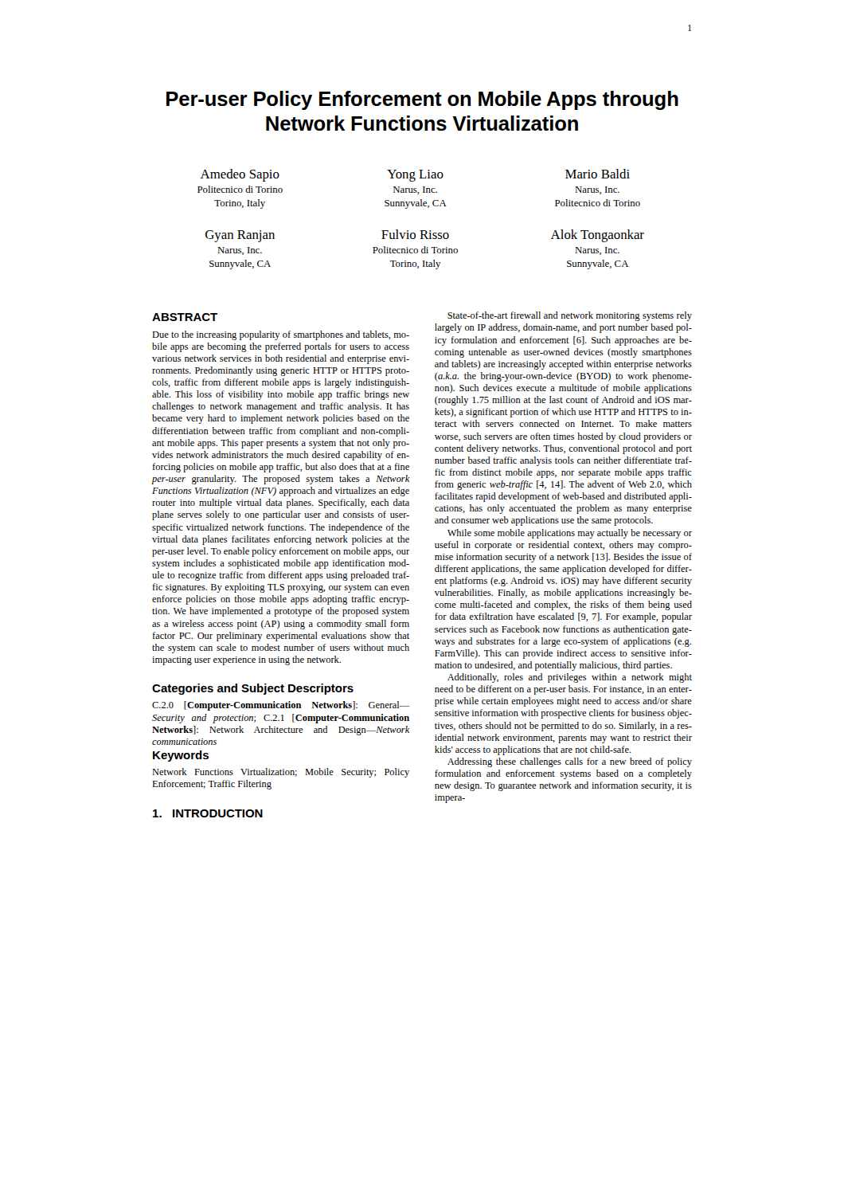1
Per-user Policy Enforcement on Mobile Apps through
Network Functions Virtualization
| Amedeo Sapio Politecnico di Torino Torino, Italy | Yong Liao Narus, Inc. Sunnyvale, CA | Mario Baldi Narus, Inc. Politecnico di Torino |
| Gyan Ranjan Narus, Inc. Sunnyvale, CA | Fulvio Risso Politecnico di Torino Torino, Italy | Alok Tongaonkar Narus, Inc. Sunnyvale, CA |
ABSTRACT
Due to the increasing popularity of smartphones and tablets, mobile apps are becoming the preferred portals for users to access various network services in both residential and enterprise environments. Predominantly using generic HTTP or HTTPS protocols, traffic from different mobile apps is largely indistinguishable. This loss of visibility into mobile app traffic brings new challenges to network management and traffic analysis. It has became very hard to implement network policies based on the differentiation between traffic from compliant and non-compliant mobile apps. This paper presents a system that not only provides network administrators the much desired capability of enforcing policies on mobile app traffic, but also does that at a fine per-user granularity. The proposed system takes a Network Functions Virtualization (NFV) approach and virtualizes an edge router into multiple virtual data planes. Specifically, each data plane serves solely to one particular user and consists of user-specific virtualized network functions. The independence of the virtual data planes facilitates enforcing network policies at the per-user level. To enable policy enforcement on mobile apps, our system includes a sophisticated mobile app identification module to recognize traffic from different apps using preloaded traffic signatures. By exploiting TLS proxying, our system can even enforce policies on those mobile apps adopting traffic encryption. We have implemented a prototype of the proposed system as a wireless access point (AP) using a commodity small form factor PC. Our preliminary experimental evaluations show that the system can scale to modest number of users without much impacting user experience in using the network.
Categories and Subject Descriptors
C.2.0 [Computer-Communication Networks]: General—Security and protection; C.2.1 [Computer-Communication Networks]: Network Architecture and Design—Network communications
Keywords
Network Functions Virtualization; Mobile Security; Policy Enforcement; Traffic Filtering
1. INTRODUCTION
State-of-the-art firewall and network monitoring systems rely largely on IP address, domain-name, and port number based policy formulation and enforcement [6]. Such approaches are becoming untenable as user-owned devices (mostly smartphones and tablets) are increasingly accepted within enterprise networks (a.k.a. the bring-your-own-device (BYOD) to work phenomenon). Such devices execute a multitude of mobile applications (roughly 1.75 million at the last count of Android and iOS markets), a significant portion of which use HTTP and HTTPS to interact with servers connected on Internet. To make matters worse, such servers are often times hosted by cloud providers or content delivery networks. Thus, conventional protocol and port number based traffic analysis tools can neither differentiate traffic from distinct mobile apps, nor separate mobile apps traffic from generic web-traffic [4, 14]. The advent of Web 2.0, which facilitates rapid development of web-based and distributed applications, has only accentuated the problem as many enterprise and consumer web applications use the same protocols.
While some mobile applications may actually be necessary or useful in corporate or residential context, others may compromise information security of a network [13]. Besides the issue of different applications, the same application developed for different platforms (e.g. Android vs. iOS) may have different security vulnerabilities. Finally, as mobile applications increasingly become multi-faceted and complex, the risks of them being used for data exfiltration have escalated [9, 7]. For example, popular services such as Facebook now functions as authentication gateways and substrates for a large eco-system of applications (e.g. FarmVille). This can provide indirect access to sensitive information to undesired, and potentially malicious, third parties.
Additionally, roles and privileges within a network might need to be different on a per-user basis. For instance, in an enterprise while certain employees might need to access and/or share sensitive information with prospective clients for business objectives, others should not be permitted to do so. Similarly, in a residential network environment, parents may want to restrict their kids' access to applications that are not child-safe.
Addressing these challenges calls for a new breed of policy formulation and enforcement systems based on a completely new design. To guarantee network and information security, it is impera-